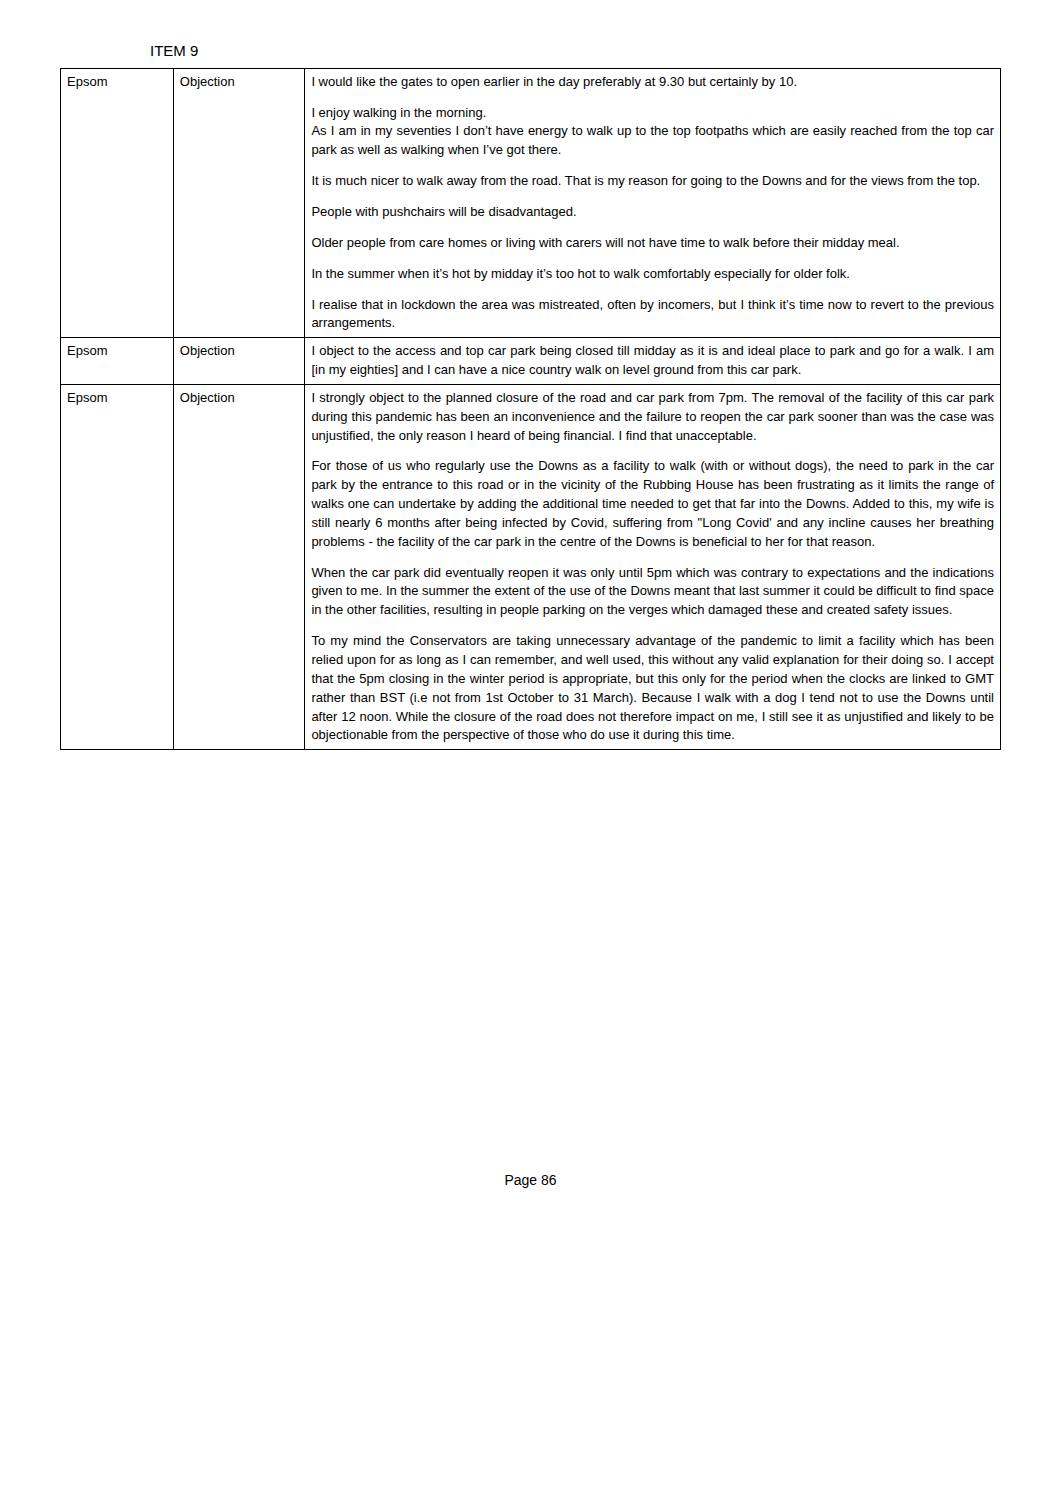ITEM 9
| Epsom | Objection | I would like the gates to open earlier in the day preferably at 9.30 but certainly by 10. I enjoy walking in the morning. As I am in my seventies I don’t have energy to walk up to the top footpaths which are easily reached from the top car park as well as walking when I’ve got there. It is much nicer to walk away from the road. That is my reason for going to the Downs and for the views from the top. People with pushchairs will be disadvantaged. Older people from care homes or living with carers will not have time to walk before their midday meal. In the summer when it’s hot by midday it’s too hot to walk comfortably especially for older folk. I realise that in lockdown the area was mistreated, often by incomers, but I think it’s time now to revert to the previous arrangements. |
| Epsom | Objection | I object to the access and top car park being closed till midday as it is and ideal place to park and go for a walk. I am [in my eighties] and I can have a nice country walk on level ground from this car park. |
| Epsom | Objection | I strongly object to the planned closure of the road and car park from 7pm. The removal of the facility of this car park during this pandemic has been an inconvenience and the failure to reopen the car park sooner than was the case was unjustified, the only reason I heard of being financial. I find that unacceptable. For those of us who regularly use the Downs as a facility to walk (with or without dogs), the need to park in the car park by the entrance to this road or in the vicinity of the Rubbing House has been frustrating as it limits the range of walks one can undertake by adding the additional time needed to get that far into the Downs. Added to this, my wife is still nearly 6 months after being infected by Covid, suffering from "Long Covid' and any incline causes her breathing problems - the facility of the car park in the centre of the Downs is beneficial to her for that reason. When the car park did eventually reopen it was only until 5pm which was contrary to expectations and the indications given to me. In the summer the extent of the use of the Downs meant that last summer it could be difficult to find space in the other facilities, resulting in people parking on the verges which damaged these and created safety issues. To my mind the Conservators are taking unnecessary advantage of the pandemic to limit a facility which has been relied upon for as long as I can remember, and well used, this without any valid explanation for their doing so. I accept that the 5pm closing in the winter period is appropriate, but this only for the period when the clocks are linked to GMT rather than BST (i.e not from 1st October to 31 March). Because I walk with a dog I tend not to use the Downs until after 12 noon. While the closure of the road does not therefore impact on me, I still see it as unjustified and likely to be objectionable from the perspective of those who do use it during this time. |
Page 86